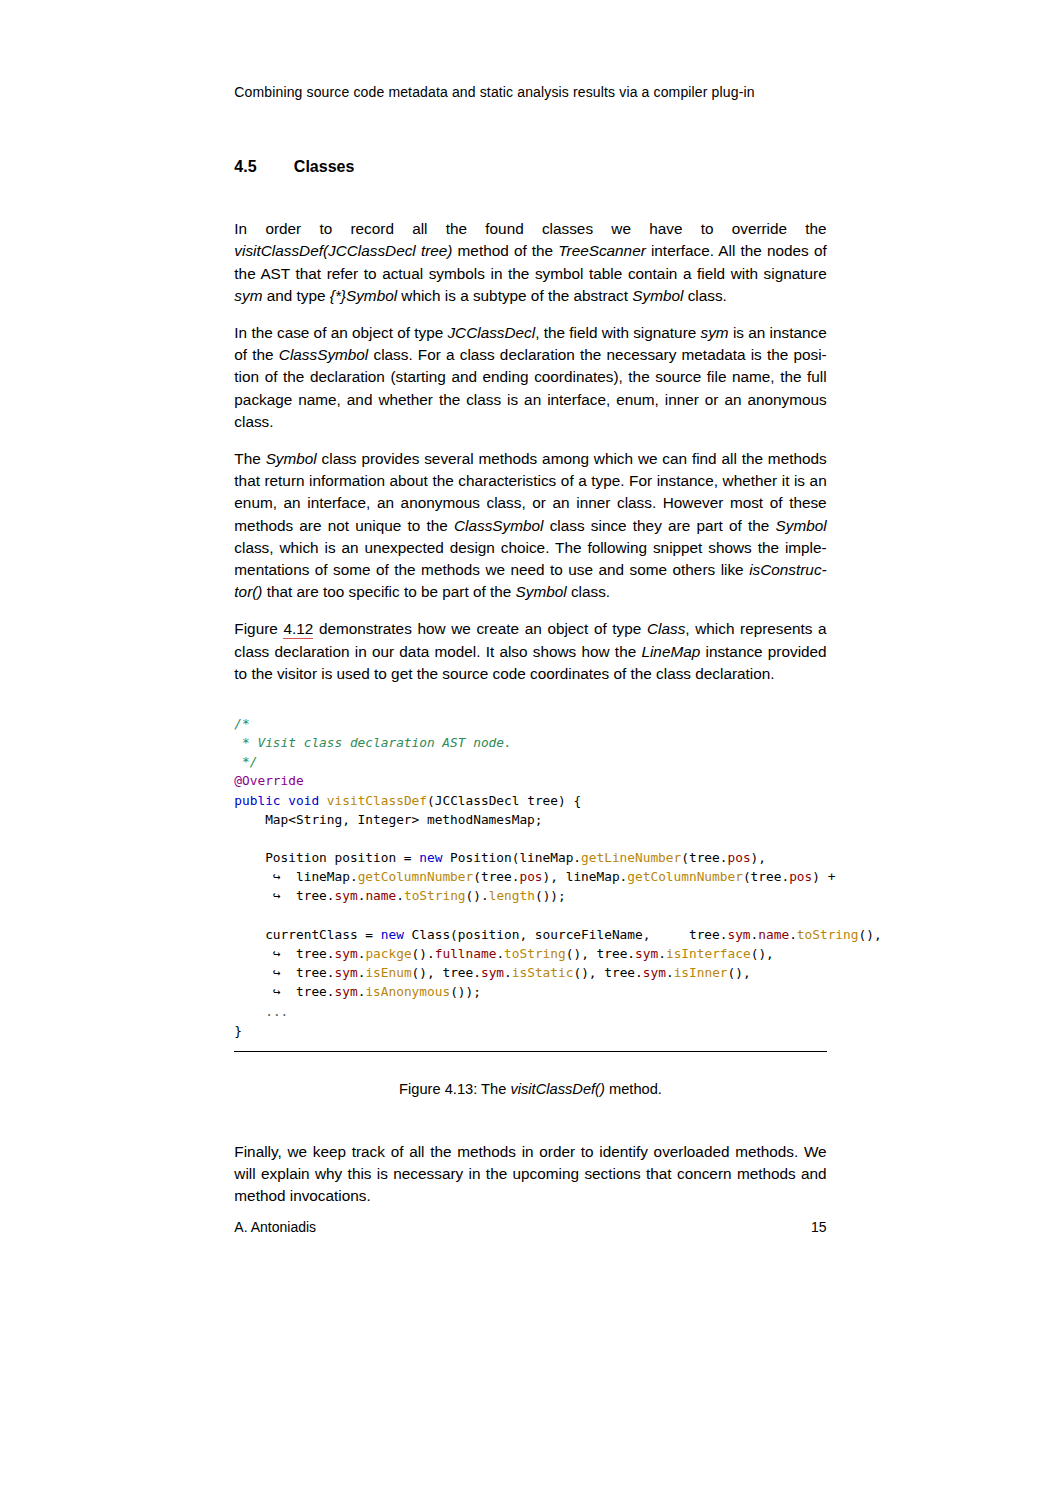Combining source code metadata and static analysis results via a compiler plug-in
4.5 Classes
In order to record all the found classes we have to override the visitClassDef(JCClassDecl tree) method of the TreeScanner interface. All the nodes of the AST that refer to actual symbols in the symbol table contain a field with signature sym and type {*}Symbol which is a subtype of the abstract Symbol class.
In the case of an object of type JCClassDecl, the field with signature sym is an instance of the ClassSymbol class. For a class declaration the necessary metadata is the position of the declaration (starting and ending coordinates), the source file name, the full package name, and whether the class is an interface, enum, inner or an anonymous class.
The Symbol class provides several methods among which we can find all the methods that return information about the characteristics of a type. For instance, whether it is an enum, an interface, an anonymous class, or an inner class. However most of these methods are not unique to the ClassSymbol class since they are part of the Symbol class, which is an unexpected design choice. The following snippet shows the implementations of some of the methods we need to use and some others like isConstructor() that are too specific to be part of the Symbol class.
Figure 4.12 demonstrates how we create an object of type Class, which represents a class declaration in our data model. It also shows how the LineMap instance provided to the visitor is used to get the source code coordinates of the class declaration.
/* * Visit class declaration AST node. */ @Override public void visitClassDef(JCClassDecl tree) { Map<String, Integer> methodNamesMap; Position position = new Position(lineMap.getLineNumber(tree.pos), ↪ lineMap.getColumnNumber(tree.pos), lineMap.getColumnNumber(tree.pos) + ↪ tree.sym.name.toString().length()); currentClass = new Class(position, sourceFileName, tree.sym.name.toString(), ↪ tree.sym.packge().fullname.toString(), tree.sym.isInterface(), ↪ tree.sym.isEnum(), tree.sym.isStatic(), tree.sym.isInner(), ↪ tree.sym.isAnonymous()); ... }
Figure 4.13: The visitClassDef() method.
Finally, we keep track of all the methods in order to identify overloaded methods. We will explain why this is necessary in the upcoming sections that concern methods and method invocations.
A. Antoniadis 15